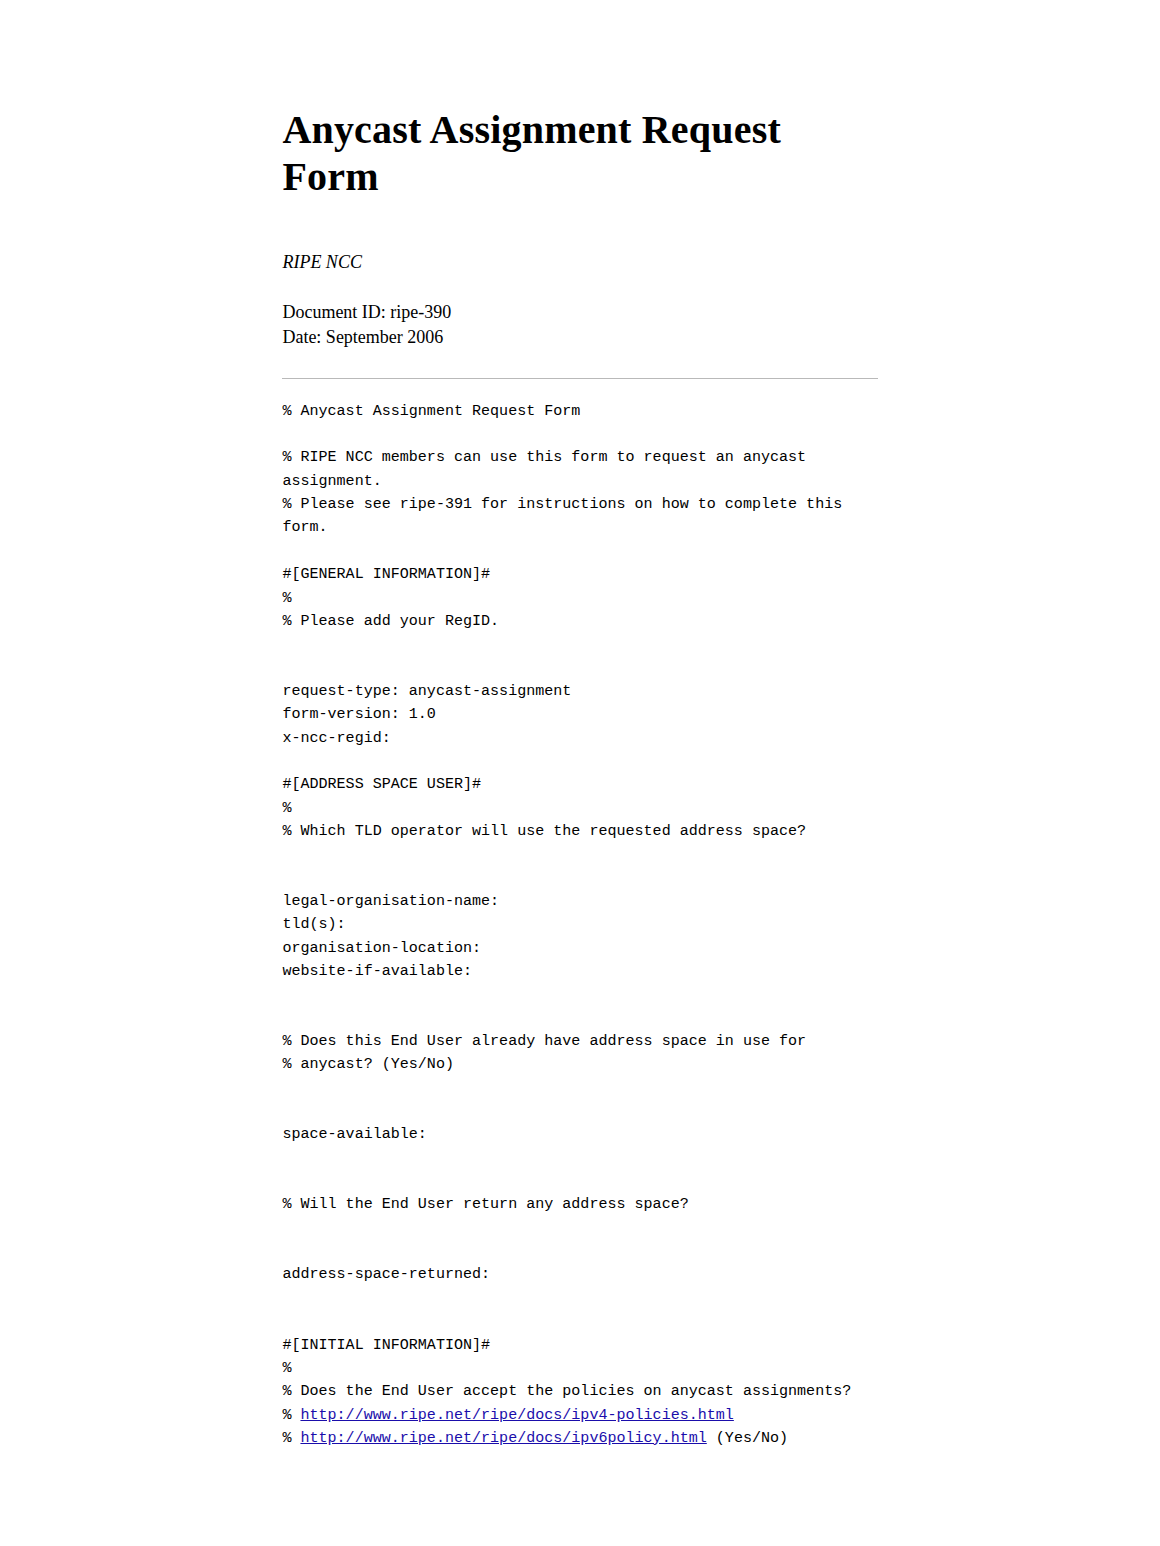Anycast Assignment Request Form
RIPE NCC
Document ID: ripe-390
Date: September 2006
% Anycast Assignment Request Form

% RIPE NCC members can use this form to request an anycast assignment.
% Please see ripe-391 for instructions on how to complete this form.

#[GENERAL INFORMATION]#
%
% Please add your RegID.


request-type: anycast-assignment
form-version: 1.0
x-ncc-regid:

#[ADDRESS SPACE USER]#
%
% Which TLD operator will use the requested address space?


legal-organisation-name:
tld(s):
organisation-location:
website-if-available:


% Does this End User already have address space in use for
% anycast? (Yes/No)


space-available:


% Will the End User return any address space?


address-space-returned:


#[INITIAL INFORMATION]#
%
% Does the End User accept the policies on anycast assignments?
% http://www.ripe.net/ripe/docs/ipv4-policies.html
% http://www.ripe.net/ripe/docs/ipv6policy.html (Yes/No)